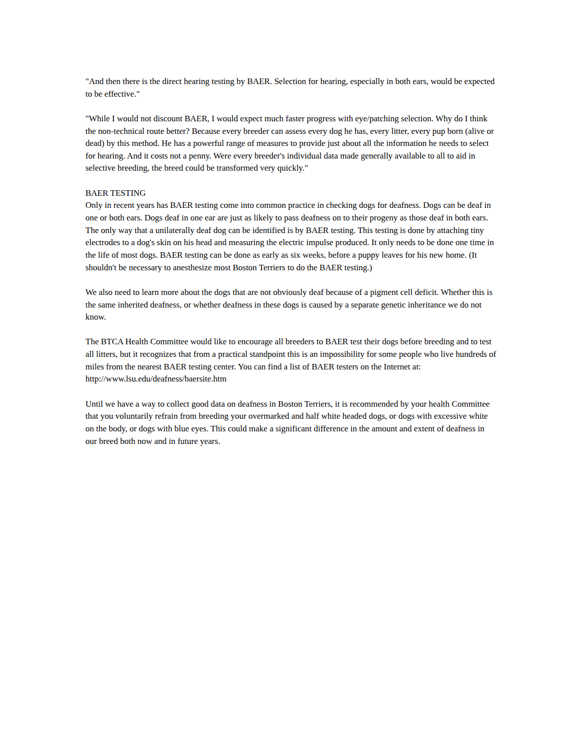"And then there is the direct hearing testing by BAER. Selection for hearing, especially in both ears, would be expected to be effective."
"While I would not discount BAER, I would expect much faster progress with eye/patching selection. Why do I think the non-technical route better? Because every breeder can assess every dog he has, every litter, every pup born (alive or dead) by this method. He has a powerful range of measures to provide just about all the information he needs to select for hearing. And it costs not a penny. Were every breeder's individual data made generally available to all to aid in selective breeding, the breed could be transformed very quickly."
BAER TESTING
Only in recent years has BAER testing come into common practice in checking dogs for deafness. Dogs can be deaf in one or both ears. Dogs deaf in one ear are just as likely to pass deafness on to their progeny as those deaf in both ears. The only way that a unilaterally deaf dog can be identified is by BAER testing. This testing is done by attaching tiny electrodes to a dog's skin on his head and measuring the electric impulse produced. It only needs to be done one time in the life of most dogs. BAER testing can be done as early as six weeks, before a puppy leaves for his new home. (It shouldn't be necessary to anesthesize most Boston Terriers to do the BAER testing.)
We also need to learn more about the dogs that are not obviously deaf because of a pigment cell deficit. Whether this is the same inherited deafness, or whether deafness in these dogs is caused by a separate genetic inheritance we do not know.
The BTCA Health Committee would like to encourage all breeders to BAER test their dogs before breeding and to test all litters, but it recognizes that from a practical standpoint this is an impossibility for some people who live hundreds of miles from the nearest BAER testing center. You can find a list of BAER testers on the Internet at: http://www.lsu.edu/deafness/baersite.htm
Until we have a way to collect good data on deafness in Boston Terriers, it is recommended by your health Committee that you voluntarily refrain from breeding your overmarked and half white headed dogs, or dogs with excessive white on the body, or dogs with blue eyes. This could make a significant difference in the amount and extent of deafness in our breed both now and in future years.